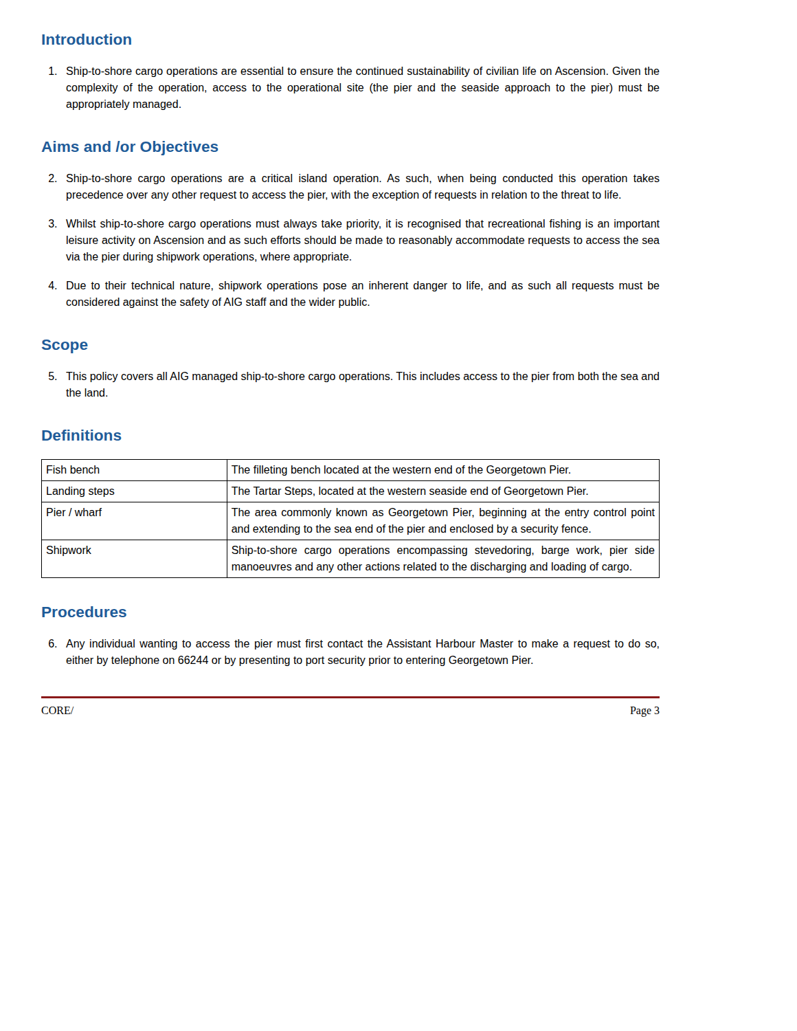Introduction
Ship-to-shore cargo operations are essential to ensure the continued sustainability of civilian life on Ascension. Given the complexity of the operation, access to the operational site (the pier and the seaside approach to the pier) must be appropriately managed.
Aims and /or Objectives
Ship-to-shore cargo operations are a critical island operation. As such, when being conducted this operation takes precedence over any other request to access the pier, with the exception of requests in relation to the threat to life.
Whilst ship-to-shore cargo operations must always take priority, it is recognised that recreational fishing is an important leisure activity on Ascension and as such efforts should be made to reasonably accommodate requests to access the sea via the pier during shipwork operations, where appropriate.
Due to their technical nature, shipwork operations pose an inherent danger to life, and as such all requests must be considered against the safety of AIG staff and the wider public.
Scope
This policy covers all AIG managed ship-to-shore cargo operations. This includes access to the pier from both the sea and the land.
Definitions
| Fish bench | The filleting bench located at the western end of the Georgetown Pier. |
| Landing steps | The Tartar Steps, located at the western seaside end of Georgetown Pier. |
| Pier / wharf | The area commonly known as Georgetown Pier, beginning at the entry control point and extending to the sea end of the pier and enclosed by a security fence. |
| Shipwork | Ship-to-shore cargo operations encompassing stevedoring, barge work, pier side manoeuvres and any other actions related to the discharging and loading of cargo. |
Procedures
Any individual wanting to access the pier must first contact the Assistant Harbour Master to make a request to do so, either by telephone on 66244 or by presenting to port security prior to entering Georgetown Pier.
CORE/
Page 3